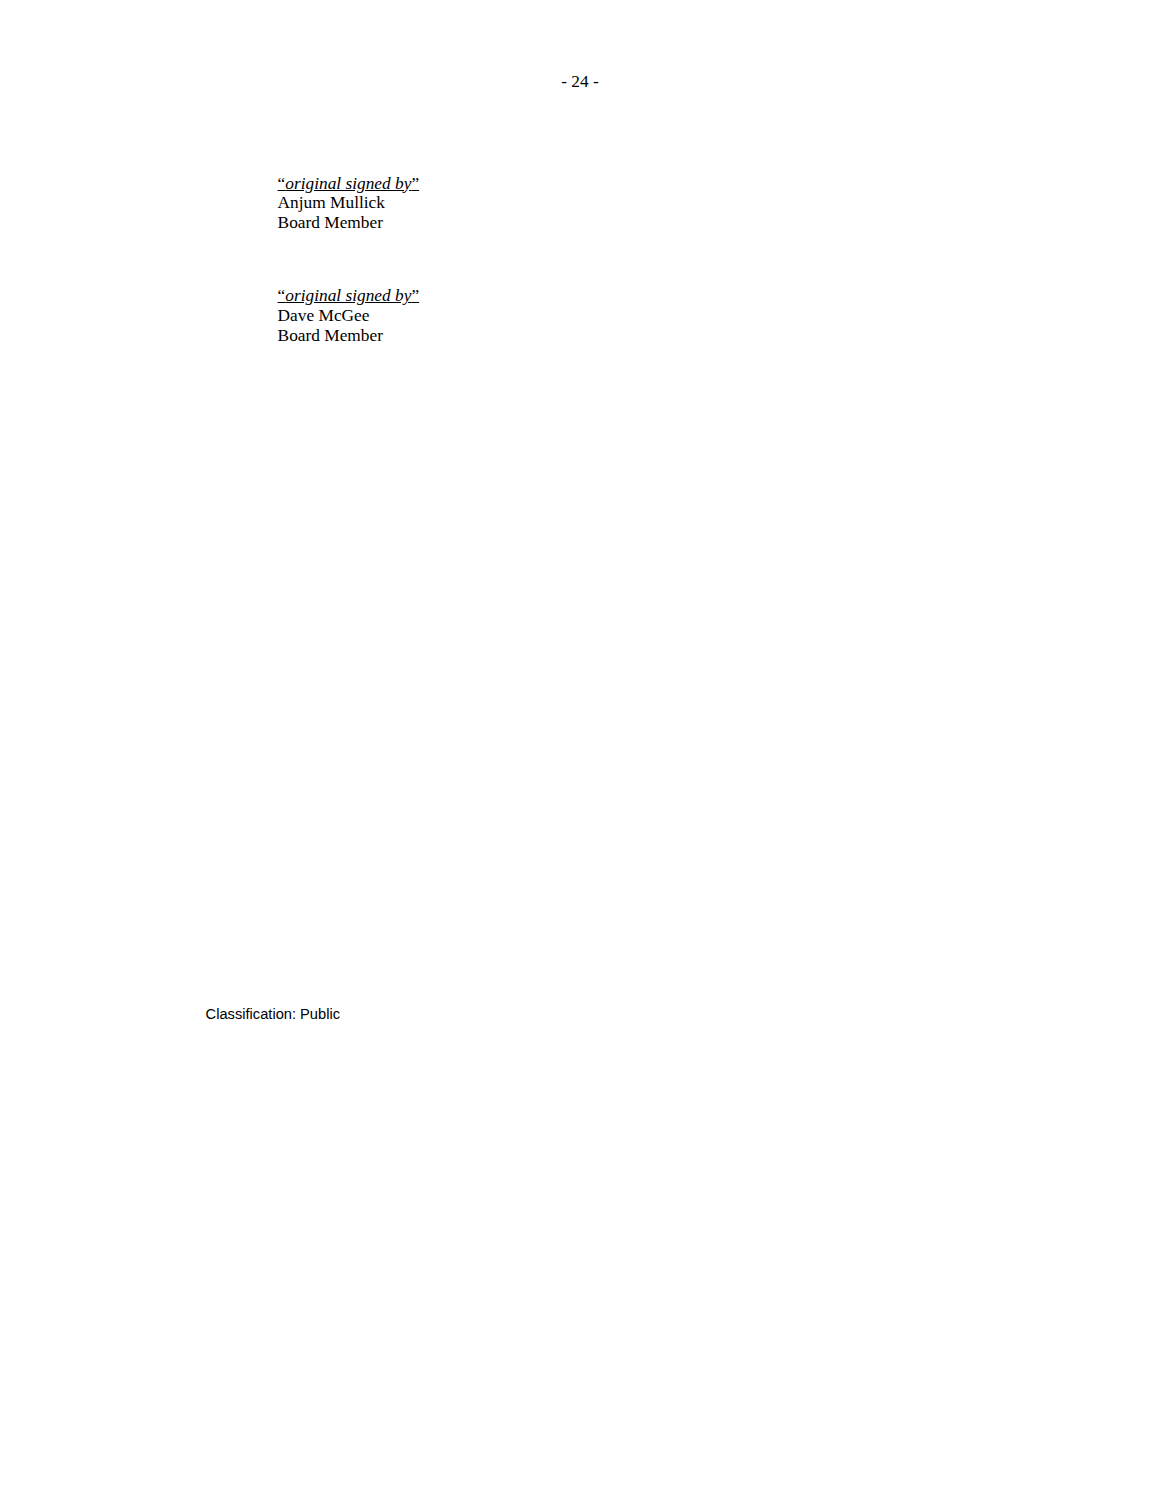- 24 -
“original signed by”
Anjum Mullick
Board Member
“original signed by”
Dave McGee
Board Member
Classification: Public